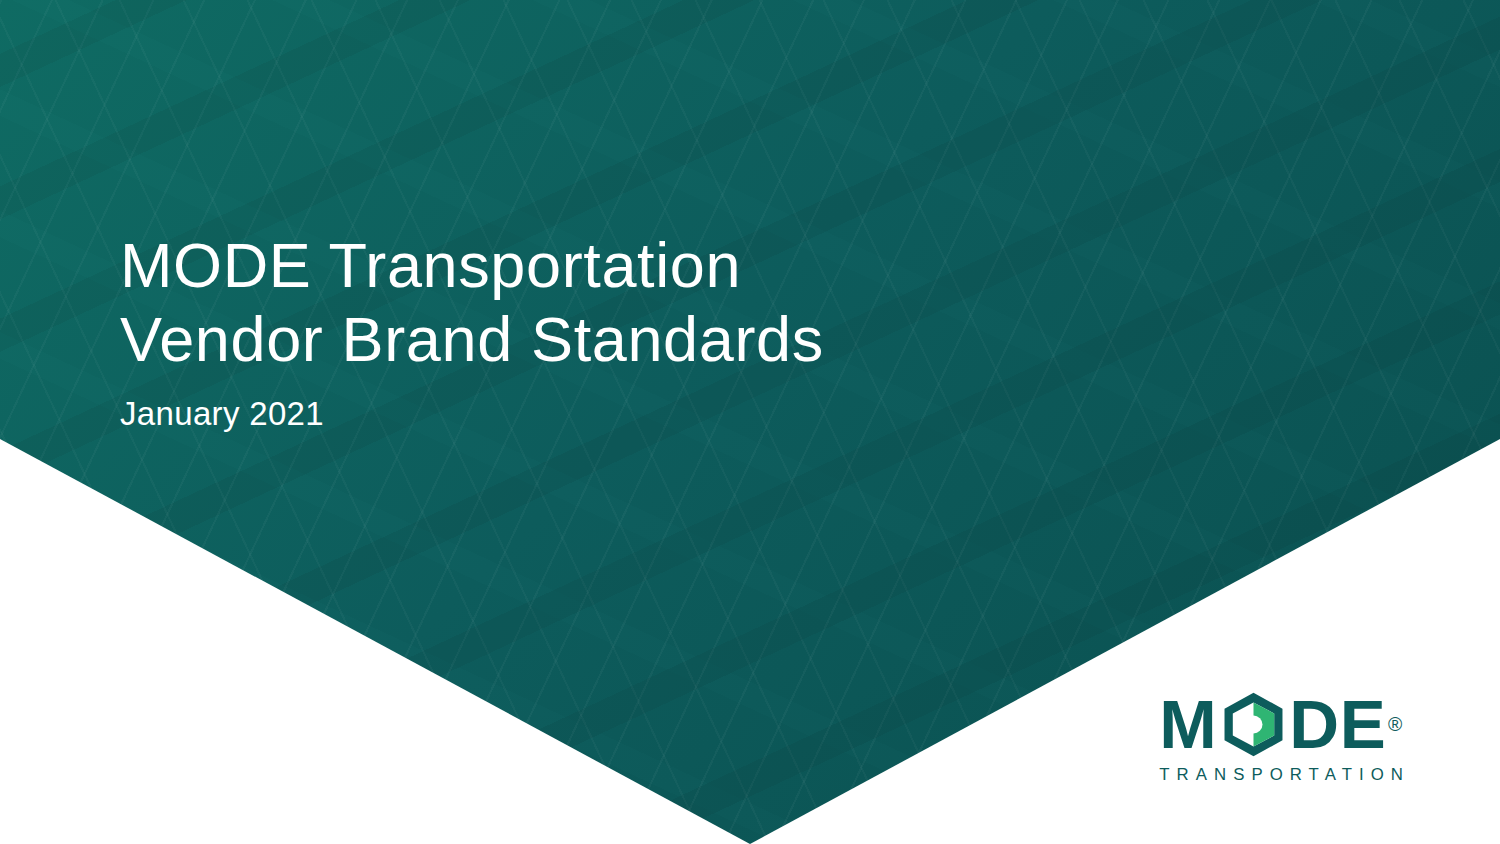MODE Transportation Vendor Brand Standards
January 2021
M DE®
TRANSPORTATION